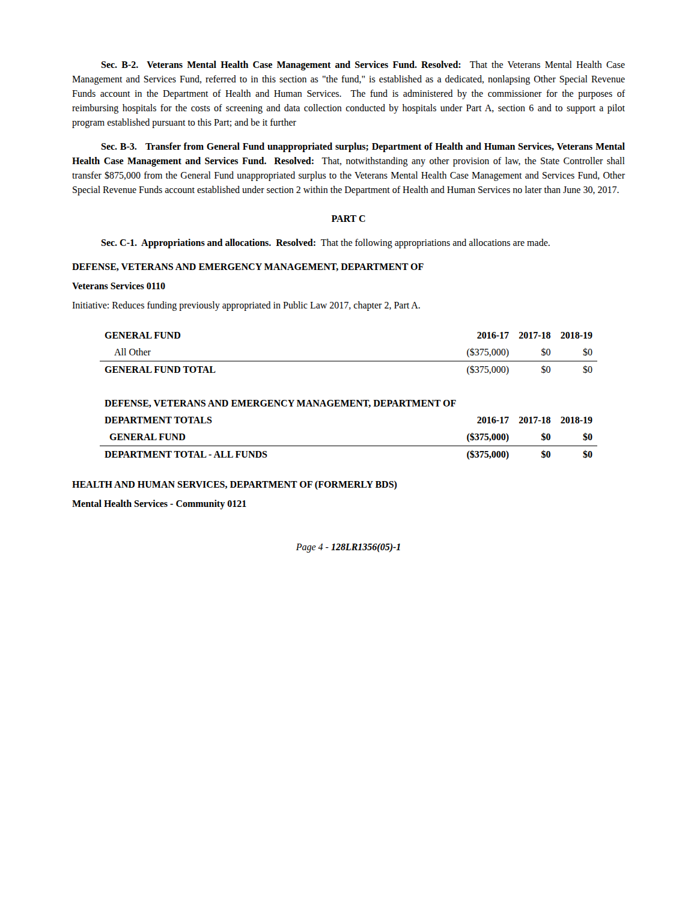Sec. B-2. Veterans Mental Health Case Management and Services Fund. Resolved: That the Veterans Mental Health Case Management and Services Fund, referred to in this section as "the fund," is established as a dedicated, nonlapsing Other Special Revenue Funds account in the Department of Health and Human Services. The fund is administered by the commissioner for the purposes of reimbursing hospitals for the costs of screening and data collection conducted by hospitals under Part A, section 6 and to support a pilot program established pursuant to this Part; and be it further
Sec. B-3. Transfer from General Fund unappropriated surplus; Department of Health and Human Services, Veterans Mental Health Case Management and Services Fund. Resolved: That, notwithstanding any other provision of law, the State Controller shall transfer $875,000 from the General Fund unappropriated surplus to the Veterans Mental Health Case Management and Services Fund, Other Special Revenue Funds account established under section 2 within the Department of Health and Human Services no later than June 30, 2017.
PART C
Sec. C-1. Appropriations and allocations. Resolved: That the following appropriations and allocations are made.
DEFENSE, VETERANS AND EMERGENCY MANAGEMENT, DEPARTMENT OF
Veterans Services 0110
Initiative: Reduces funding previously appropriated in Public Law 2017, chapter 2, Part A.
| GENERAL FUND | 2016-17 | 2017-18 | 2018-19 |
| All Other | ($375,000) | $0 | $0 |
| GENERAL FUND TOTAL | ($375,000) | $0 | $0 |
| DEFENSE, VETERANS AND EMERGENCY MANAGEMENT, DEPARTMENT OF | | | |
| DEPARTMENT TOTALS | 2016-17 | 2017-18 | 2018-19 |
| GENERAL FUND | ($375,000) | $0 | $0 |
| DEPARTMENT TOTAL - ALL FUNDS | ($375,000) | $0 | $0 |
HEALTH AND HUMAN SERVICES, DEPARTMENT OF (FORMERLY BDS)
Mental Health Services - Community 0121
Page 4 - 128LR1356(05)-1